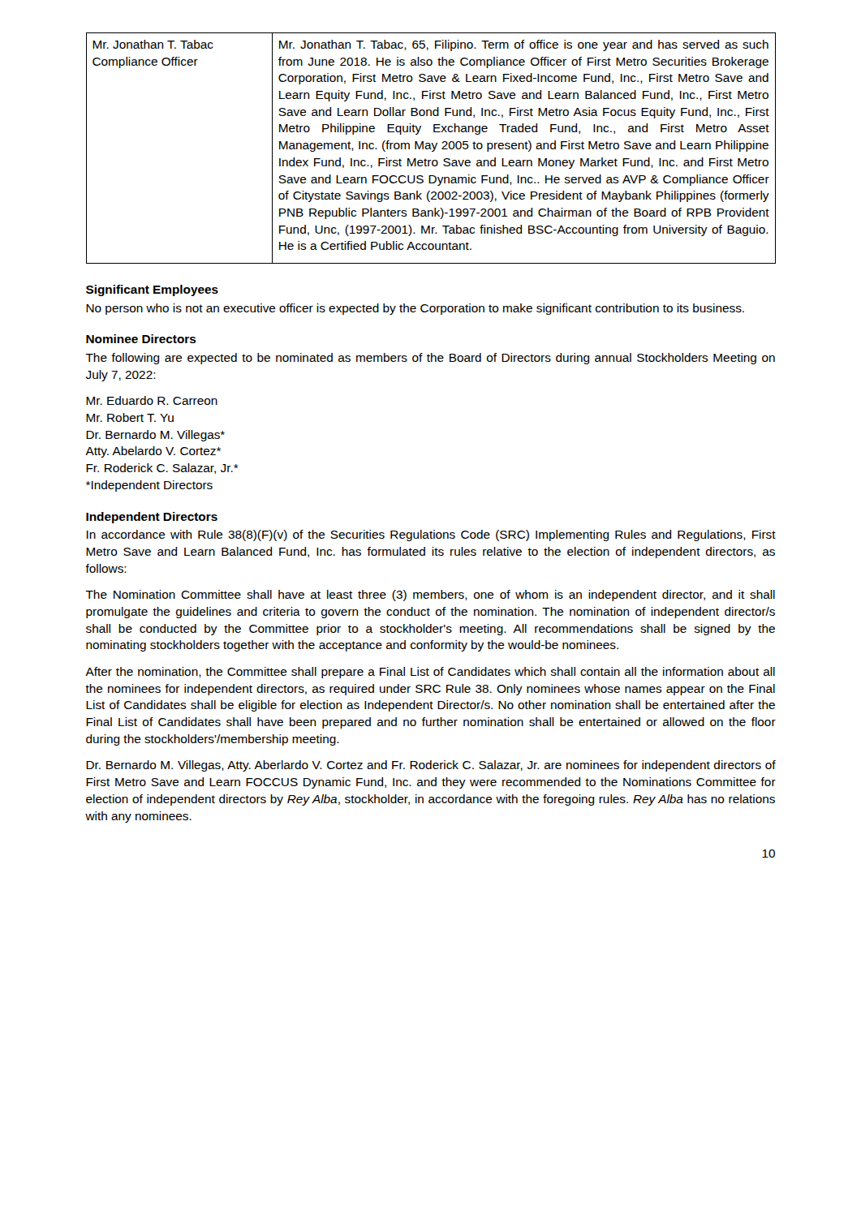| Mr. Jonathan T. Tabac Compliance Officer | Mr. Jonathan T. Tabac, 65, Filipino. Term of office is one year and has served as such from June 2018. He is also the Compliance Officer of First Metro Securities Brokerage Corporation, First Metro Save & Learn Fixed-Income Fund, Inc., First Metro Save and Learn Equity Fund, Inc., First Metro Save and Learn Balanced Fund, Inc., First Metro Save and Learn Dollar Bond Fund, Inc., First Metro Asia Focus Equity Fund, Inc., First Metro Philippine Equity Exchange Traded Fund, Inc., and First Metro Asset Management, Inc. (from May 2005 to present) and First Metro Save and Learn Philippine Index Fund, Inc., First Metro Save and Learn Money Market Fund, Inc. and First Metro Save and Learn FOCCUS Dynamic Fund, Inc.. He served as AVP & Compliance Officer of Citystate Savings Bank (2002-2003), Vice President of Maybank Philippines (formerly PNB Republic Planters Bank)-1997-2001 and Chairman of the Board of RPB Provident Fund, Unc, (1997-2001). Mr. Tabac finished BSC-Accounting from University of Baguio. He is a Certified Public Accountant. |
Significant Employees
No person who is not an executive officer is expected by the Corporation to make significant contribution to its business.
Nominee Directors
The following are expected to be nominated as members of the Board of Directors during annual Stockholders Meeting on July 7, 2022:
Mr. Eduardo R. Carreon
Mr. Robert T. Yu
Dr. Bernardo M. Villegas*
Atty. Abelardo V. Cortez*
Fr. Roderick C. Salazar, Jr.*
*Independent Directors
Independent Directors
In accordance with Rule 38(8)(F)(v) of the Securities Regulations Code (SRC) Implementing Rules and Regulations, First Metro Save and Learn Balanced Fund, Inc. has formulated its rules relative to the election of independent directors, as follows:
The Nomination Committee shall have at least three (3) members, one of whom is an independent director, and it shall promulgate the guidelines and criteria to govern the conduct of the nomination. The nomination of independent director/s shall be conducted by the Committee prior to a stockholder's meeting. All recommendations shall be signed by the nominating stockholders together with the acceptance and conformity by the would-be nominees.
After the nomination, the Committee shall prepare a Final List of Candidates which shall contain all the information about all the nominees for independent directors, as required under SRC Rule 38. Only nominees whose names appear on the Final List of Candidates shall be eligible for election as Independent Director/s. No other nomination shall be entertained after the Final List of Candidates shall have been prepared and no further nomination shall be entertained or allowed on the floor during the stockholders'/membership meeting.
Dr. Bernardo M. Villegas, Atty. Aberlardo V. Cortez and Fr. Roderick C. Salazar, Jr. are nominees for independent directors of First Metro Save and Learn FOCCUS Dynamic Fund, Inc. and they were recommended to the Nominations Committee for election of independent directors by Rey Alba, stockholder, in accordance with the foregoing rules. Rey Alba has no relations with any nominees.
10